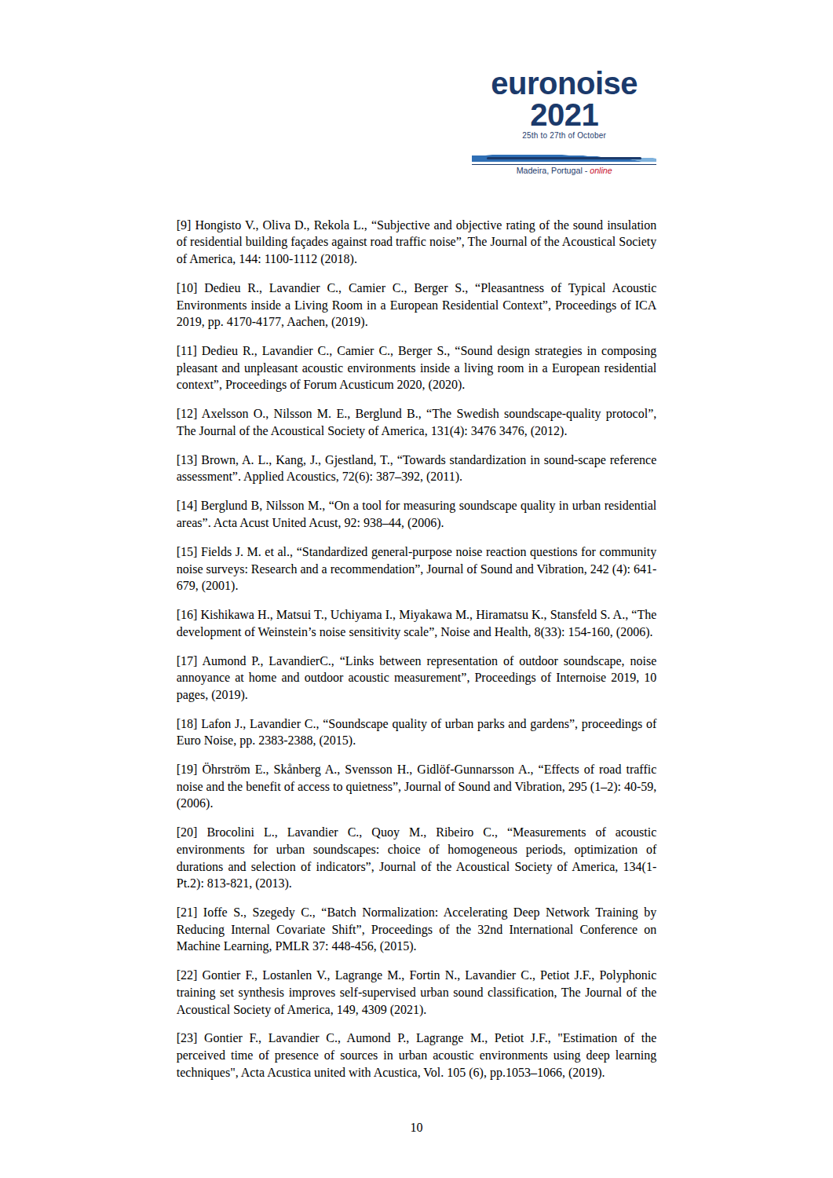euronoise 2021 25th to 27th of October Madeira, Portugal - online
[9] Hongisto V., Oliva D., Rekola L., “Subjective and objective rating of the sound insulation of residential building façades against road traffic noise”, The Journal of the Acoustical Society of America, 144: 1100-1112 (2018).
[10] Dedieu R., Lavandier C., Camier C., Berger S., “Pleasantness of Typical Acoustic Environments inside a Living Room in a European Residential Context”, Proceedings of ICA 2019, pp. 4170-4177, Aachen, (2019).
[11] Dedieu R., Lavandier C., Camier C., Berger S., “Sound design strategies in composing pleasant and unpleasant acoustic environments inside a living room in a European residential context”, Proceedings of Forum Acusticum 2020, (2020).
[12] Axelsson O., Nilsson M. E., Berglund B., “The Swedish soundscape-quality protocol”, The Journal of the Acoustical Society of America, 131(4): 3476 3476, (2012).
[13] Brown, A. L., Kang, J., Gjestland, T., “Towards standardization in sound-scape reference assessment”. Applied Acoustics, 72(6): 387–392, (2011).
[14] Berglund B, Nilsson M., “On a tool for measuring soundscape quality in urban residential areas”. Acta Acust United Acust, 92: 938–44, (2006).
[15] Fields J. M. et al., “Standardized general-purpose noise reaction questions for community noise surveys: Research and a recommendation”, Journal of Sound and Vibration, 242 (4): 641-679, (2001).
[16] Kishikawa H., Matsui T., Uchiyama I., Miyakawa M., Hiramatsu K., Stansfeld S. A., “The development of Weinstein’s noise sensitivity scale”, Noise and Health, 8(33): 154-160, (2006).
[17] Aumond P., LavandierC., “Links between representation of outdoor soundscape, noise annoyance at home and outdoor acoustic measurement”, Proceedings of Internoise 2019, 10 pages, (2019).
[18] Lafon J., Lavandier C., “Soundscape quality of urban parks and gardens”, proceedings of Euro Noise, pp. 2383-2388, (2015).
[19] Öhrström E., Skånberg A., Svensson H., Gidlöf-Gunnarsson A., “Effects of road traffic noise and the benefit of access to quietness”, Journal of Sound and Vibration, 295 (1–2): 40-59, (2006).
[20] Brocolini L., Lavandier C., Quoy M., Ribeiro C., “Measurements of acoustic environments for urban soundscapes: choice of homogeneous periods, optimization of durations and selection of indicators”, Journal of the Acoustical Society of America, 134(1-Pt.2): 813-821, (2013).
[21] Ioffe S., Szegedy C., “Batch Normalization: Accelerating Deep Network Training by Reducing Internal Covariate Shift”, Proceedings of the 32nd International Conference on Machine Learning, PMLR 37: 448-456, (2015).
[22] Gontier F., Lostanlen V., Lagrange M., Fortin N., Lavandier C., Petiot J.F., Polyphonic training set synthesis improves self-supervised urban sound classification, The Journal of the Acoustical Society of America, 149, 4309 (2021).
[23] Gontier F., Lavandier C., Aumond P., Lagrange M., Petiot J.F., "Estimation of the perceived time of presence of sources in urban acoustic environments using deep learning techniques", Acta Acustica united with Acustica, Vol. 105 (6), pp.1053–1066, (2019).
10